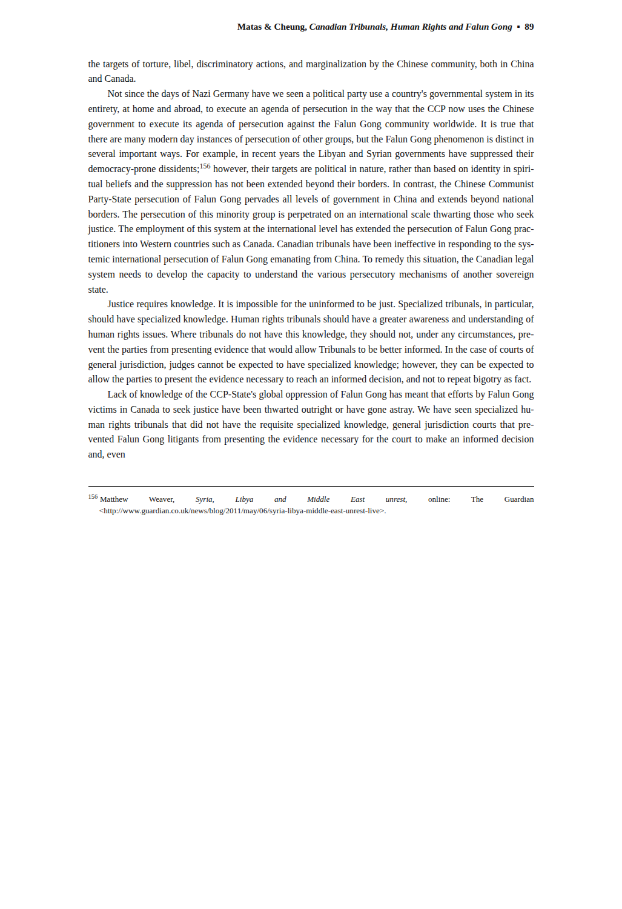Matas & Cheung, Canadian Tribunals, Human Rights and Falun Gong▪89
the targets of torture, libel, discriminatory actions, and marginalization by the Chinese community, both in China and Canada.
Not since the days of Nazi Germany have we seen a political party use a country's governmental system in its entirety, at home and abroad, to execute an agenda of persecution in the way that the CCP now uses the Chinese government to execute its agenda of persecution against the Falun Gong community worldwide. It is true that there are many modern day instances of persecution of other groups, but the Falun Gong phenomenon is distinct in several important ways. For example, in recent years the Libyan and Syrian governments have suppressed their democracy-prone dissidents;156 however, their targets are political in nature, rather than based on identity in spiritual beliefs and the suppression has not been extended beyond their borders. In contrast, the Chinese Communist Party-State persecution of Falun Gong pervades all levels of government in China and extends beyond national borders. The persecution of this minority group is perpetrated on an international scale thwarting those who seek justice. The employment of this system at the international level has extended the persecution of Falun Gong practitioners into Western countries such as Canada. Canadian tribunals have been ineffective in responding to the systemic international persecution of Falun Gong emanating from China. To remedy this situation, the Canadian legal system needs to develop the capacity to understand the various persecutory mechanisms of another sovereign state.
Justice requires knowledge. It is impossible for the uninformed to be just. Specialized tribunals, in particular, should have specialized knowledge. Human rights tribunals should have a greater awareness and understanding of human rights issues. Where tribunals do not have this knowledge, they should not, under any circumstances, prevent the parties from presenting evidence that would allow Tribunals to be better informed. In the case of courts of general jurisdiction, judges cannot be expected to have specialized knowledge; however, they can be expected to allow the parties to present the evidence necessary to reach an informed decision, and not to repeat bigotry as fact.
Lack of knowledge of the CCP-State's global oppression of Falun Gong has meant that efforts by Falun Gong victims in Canada to seek justice have been thwarted outright or have gone astray. We have seen specialized human rights tribunals that did not have the requisite specialized knowledge, general jurisdiction courts that prevented Falun Gong litigants from presenting the evidence necessary for the court to make an informed decision and, even
156 Matthew Weaver, Syria, Libya and Middle East unrest, online: The Guardian <http://www.guardian.co.uk/news/blog/2011/may/06/syria-libya-middle-east-unrest-live>.